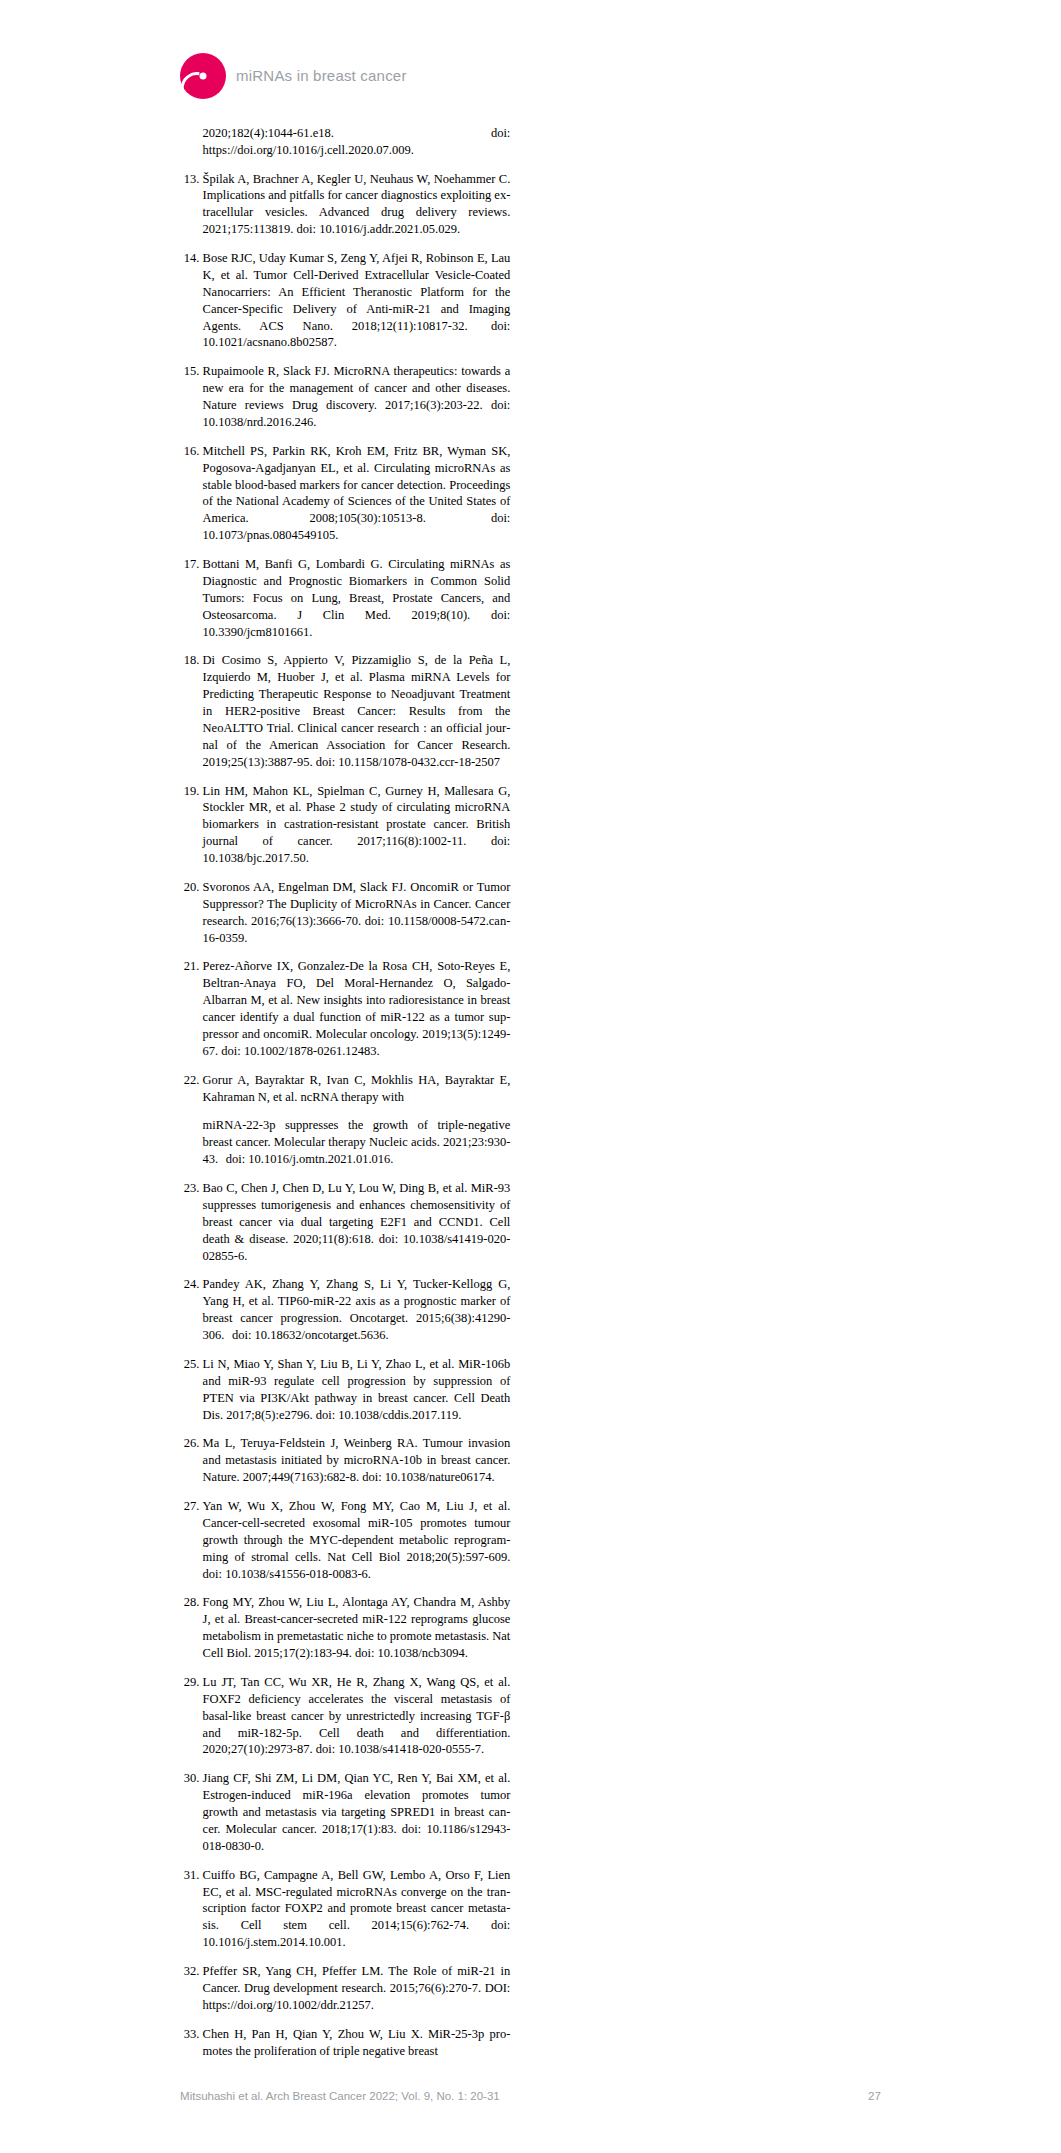miRNAs in breast cancer
2020;182(4):1044-61.e18. doi: https://doi.org/10.1016/j.cell.2020.07.009.
13. Špilak A, Brachner A, Kegler U, Neuhaus W, Noehammer C. Implications and pitfalls for cancer diagnostics exploiting extracellular vesicles. Advanced drug delivery reviews. 2021;175:113819. doi: 10.1016/j.addr.2021.05.029.
14. Bose RJC, Uday Kumar S, Zeng Y, Afjei R, Robinson E, Lau K, et al. Tumor Cell-Derived Extracellular Vesicle-Coated Nanocarriers: An Efficient Theranostic Platform for the Cancer-Specific Delivery of Anti-miR-21 and Imaging Agents. ACS Nano. 2018;12(11):10817-32. doi: 10.1021/acsnano.8b02587.
15. Rupaimoole R, Slack FJ. MicroRNA therapeutics: towards a new era for the management of cancer and other diseases. Nature reviews Drug discovery. 2017;16(3):203-22. doi: 10.1038/nrd.2016.246.
16. Mitchell PS, Parkin RK, Kroh EM, Fritz BR, Wyman SK, Pogosova-Agadjanyan EL, et al. Circulating microRNAs as stable blood-based markers for cancer detection. Proceedings of the National Academy of Sciences of the United States of America. 2008;105(30):10513-8. doi: 10.1073/pnas.0804549105.
17. Bottani M, Banfi G, Lombardi G. Circulating miRNAs as Diagnostic and Prognostic Biomarkers in Common Solid Tumors: Focus on Lung, Breast, Prostate Cancers, and Osteosarcoma. J Clin Med. 2019;8(10). doi: 10.3390/jcm8101661.
18. Di Cosimo S, Appierto V, Pizzamiglio S, de la Peña L, Izquierdo M, Huober J, et al. Plasma miRNA Levels for Predicting Therapeutic Response to Neoadjuvant Treatment in HER2-positive Breast Cancer: Results from the NeoALTTO Trial. Clinical cancer research : an official journal of the American Association for Cancer Research. 2019;25(13):3887-95. doi: 10.1158/1078-0432.ccr-18-2507
19. Lin HM, Mahon KL, Spielman C, Gurney H, Mallesara G, Stockler MR, et al. Phase 2 study of circulating microRNA biomarkers in castration-resistant prostate cancer. British journal of cancer. 2017;116(8):1002-11. doi: 10.1038/bjc.2017.50.
20. Svoronos AA, Engelman DM, Slack FJ. OncomiR or Tumor Suppressor? The Duplicity of MicroRNAs in Cancer. Cancer research. 2016;76(13):3666-70. doi: 10.1158/0008-5472.can-16-0359.
21. Perez-Añorve IX, Gonzalez-De la Rosa CH, Soto-Reyes E, Beltran-Anaya FO, Del Moral-Hernandez O, Salgado-Albarran M, et al. New insights into radioresistance in breast cancer identify a dual function of miR-122 as a tumor suppressor and oncomiR. Molecular oncology. 2019;13(5):1249-67. doi: 10.1002/1878-0261.12483.
22. Gorur A, Bayraktar R, Ivan C, Mokhlis HA, Bayraktar E, Kahraman N, et al. ncRNA therapy with
miRNA-22-3p suppresses the growth of triple-negative breast cancer. Molecular therapy Nucleic acids. 2021;23:930-43. doi: 10.1016/j.omtn.2021.01.016.
23. Bao C, Chen J, Chen D, Lu Y, Lou W, Ding B, et al. MiR-93 suppresses tumorigenesis and enhances chemosensitivity of breast cancer via dual targeting E2F1 and CCND1. Cell death & disease. 2020;11(8):618. doi: 10.1038/s41419-020-02855-6.
24. Pandey AK, Zhang Y, Zhang S, Li Y, Tucker-Kellogg G, Yang H, et al. TIP60-miR-22 axis as a prognostic marker of breast cancer progression. Oncotarget. 2015;6(38):41290-306. doi: 10.18632/oncotarget.5636.
25. Li N, Miao Y, Shan Y, Liu B, Li Y, Zhao L, et al. MiR-106b and miR-93 regulate cell progression by suppression of PTEN via PI3K/Akt pathway in breast cancer. Cell Death Dis. 2017;8(5):e2796. doi: 10.1038/cddis.2017.119.
26. Ma L, Teruya-Feldstein J, Weinberg RA. Tumour invasion and metastasis initiated by microRNA-10b in breast cancer. Nature. 2007;449(7163):682-8. doi: 10.1038/nature06174.
27. Yan W, Wu X, Zhou W, Fong MY, Cao M, Liu J, et al. Cancer-cell-secreted exosomal miR-105 promotes tumour growth through the MYC-dependent metabolic reprogramming of stromal cells. Nat Cell Biol 2018;20(5):597-609. doi: 10.1038/s41556-018-0083-6.
28. Fong MY, Zhou W, Liu L, Alontaga AY, Chandra M, Ashby J, et al. Breast-cancer-secreted miR-122 reprograms glucose metabolism in premetastatic niche to promote metastasis. Nat Cell Biol. 2015;17(2):183-94. doi: 10.1038/ncb3094.
29. Lu JT, Tan CC, Wu XR, He R, Zhang X, Wang QS, et al. FOXF2 deficiency accelerates the visceral metastasis of basal-like breast cancer by unrestrictedly increasing TGF-β and miR-182-5p. Cell death and differentiation. 2020;27(10):2973-87. doi: 10.1038/s41418-020-0555-7.
30. Jiang CF, Shi ZM, Li DM, Qian YC, Ren Y, Bai XM, et al. Estrogen-induced miR-196a elevation promotes tumor growth and metastasis via targeting SPRED1 in breast cancer. Molecular cancer. 2018;17(1):83. doi: 10.1186/s12943-018-0830-0.
31. Cuiffo BG, Campagne A, Bell GW, Lembo A, Orso F, Lien EC, et al. MSC-regulated microRNAs converge on the transcription factor FOXP2 and promote breast cancer metastasis. Cell stem cell. 2014;15(6):762-74. doi: 10.1016/j.stem.2014.10.001.
32. Pfeffer SR, Yang CH, Pfeffer LM. The Role of miR-21 in Cancer. Drug development research. 2015;76(6):270-7. DOI: https://doi.org/10.1002/ddr.21257.
33. Chen H, Pan H, Qian Y, Zhou W, Liu X. MiR-25-3p promotes the proliferation of triple negative breast
Mitsuhashi et al. Arch Breast Cancer 2022; Vol. 9, No. 1: 20-31
27